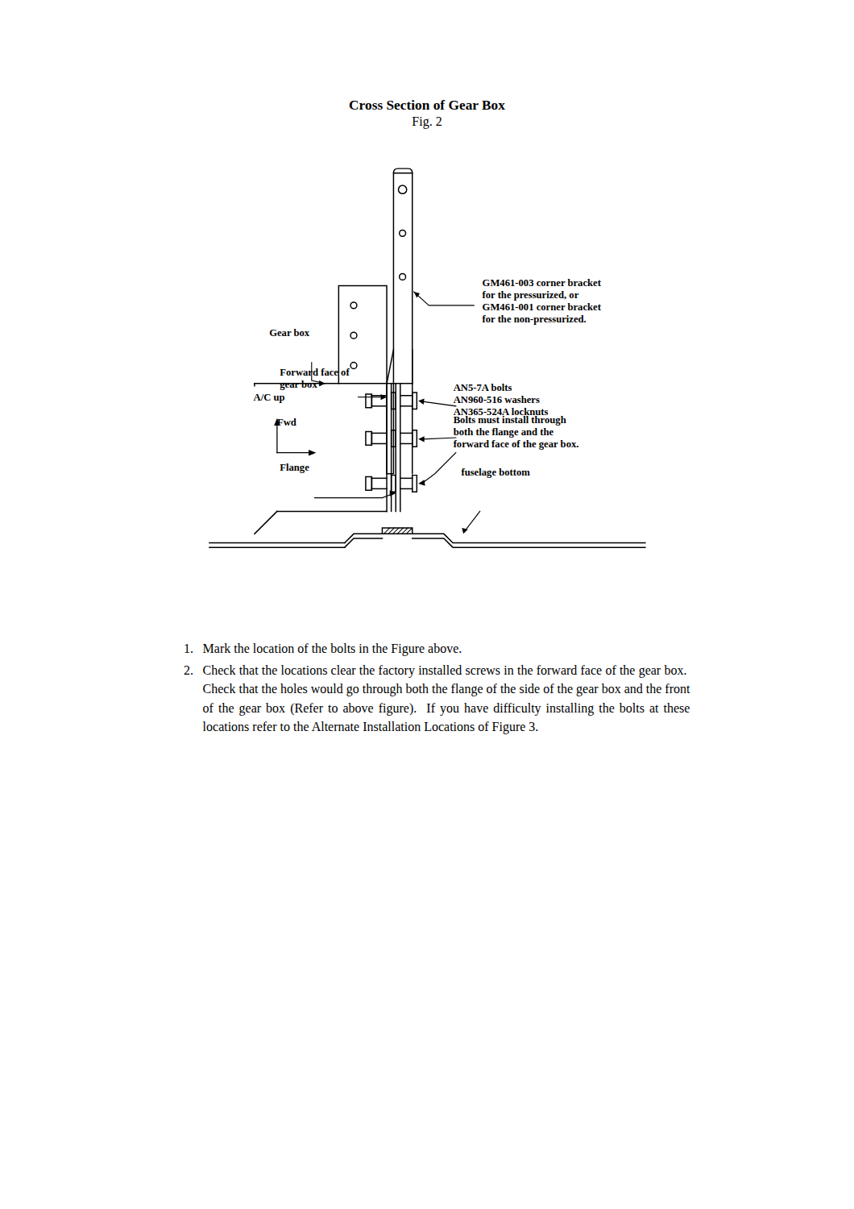Cross Section of Gear Box
Fig. 2
GM461-003 corner bracket
for the pressurized, or
GM461-001 corner bracket
for the non-pressurized.
Gear box
Forward face of
gear box
A/C up
Fwd
Flange
AN5-7A bolts
AN960-516 washers
AN365-524A locknuts
Bolts must install through
both the flange and the
forward face of the gear box.
fuselage bottom
Mark the location of the bolts in the Figure above.
Check that the locations clear the factory installed screws in the forward face of the gear box. Check that the holes would go through both the flange of the side of the gear box and the front of the gear box (Refer to above figure). If you have difficulty installing the bolts at these locations refer to the Alternate Installation Locations of Figure 3.